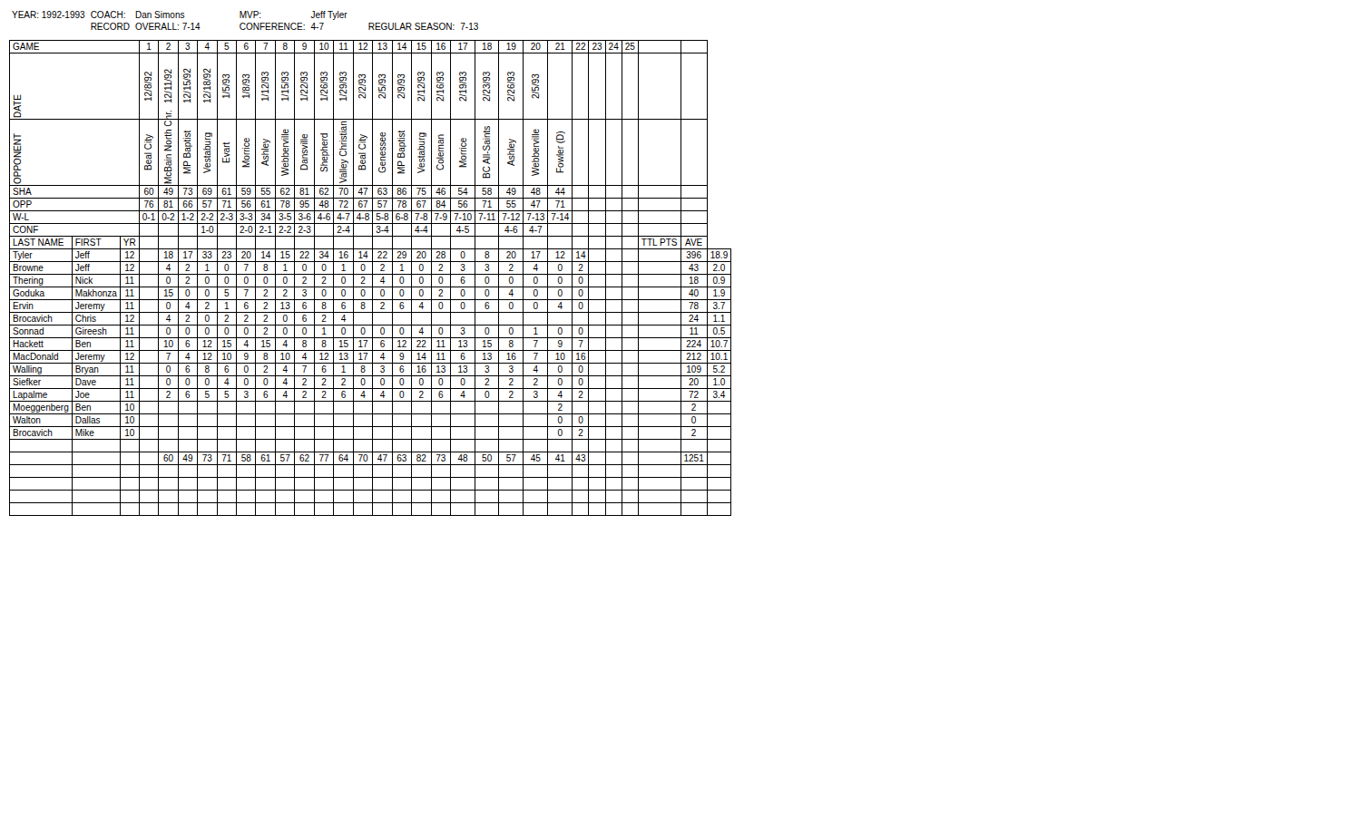| YEAR: 1992-1993 | COACH: | Dan Simons | MVP: | Jeff Tyler |
| | RECORD | OVERALL: 7-14 | CONFERENCE: | 4-7 | REGULAR SEASON: | 7-13 |
| GAME | 1 | 2 | 3 | 4 | 5 | 6 | 7 | 8 | 9 | 10 | 11 | 12 | 13 | 14 | 15 | 16 | 17 | 18 | 19 | 20 | 21 | 22 | 23 | 24 | 25 | | |
| DATE | 12/8/92 | 12/11/92 | 12/15/92 | 12/18/92 | 1/5/93 | 1/8/93 | 1/12/93 | 1/15/93 | 1/22/93 | 1/26/93 | 1/29/93 | 2/2/93 | 2/5/93 | 2/9/93 | 2/12/93 | 2/16/93 | 2/19/93 | 2/23/93 | 2/26/93 | 2/5/93 | | | | | | | |
| OPPONENT | Beal City | McBain North Chr. | MP Baptist | Vestaburg | Evart | Morrice | Ashley | Webberville | Dansville | Shepherd | Valley Christian | Beal City | Genessee | MP Baptist | Vestaburg | Coleman | Morrice | BC All-Saints | Ashley | Webberville | Fowler (D) | | | | | | |
| SHA | 60 | 49 | 73 | 69 | 61 | 59 | 55 | 62 | 81 | 62 | 70 | 47 | 63 | 86 | 75 | 46 | 54 | 58 | 49 | 48 | 44 | | | | | | |
| OPP | 76 | 81 | 66 | 57 | 71 | 56 | 61 | 78 | 95 | 48 | 72 | 67 | 57 | 78 | 67 | 84 | 56 | 71 | 55 | 47 | 71 | | | | | | |
| W-L | 0-1 | 0-2 | 1-2 | 2-2 | 2-3 | 3-3 | 34 | 3-5 | 3-6 | 4-6 | 4-7 | 4-8 | 5-8 | 6-8 | 7-8 | 7-9 | 7-10 | 7-11 | 7-12 | 7-13 | 7-14 | | | | | | |
| CONF | | | | 1-0 | | 2-0 | 2-1 | 2-2 | 2-3 | | 2-4 | | 3-4 | | 4-4 | | 4-5 | | 4-6 | 4-7 | | | | | | | |
| LAST NAME | FIRST | YR | | | | | | | | | | | | | | | | | | | | | | | | | | TTL PTS | AVE |
| Tyler | Jeff | 12 | | 18 | 17 | 33 | 23 | 20 | 14 | 15 | 22 | 34 | 16 | 14 | 22 | 29 | 20 | 28 | 0 | 8 | 20 | 17 | 12 | 14 | | | | | 396 | 18.9 |
| Browne | Jeff | 12 | | 4 | 2 | 1 | 0 | 7 | 8 | 1 | 0 | 0 | 1 | 0 | 2 | 1 | 0 | 2 | 3 | 3 | 2 | 4 | 0 | 2 | | | | | 43 | 2.0 |
| Thering | Nick | 11 | | 0 | 2 | 0 | 0 | 0 | 0 | 0 | 2 | 2 | 0 | 2 | 4 | 0 | 0 | 0 | 6 | 0 | 0 | 0 | 0 | 0 | | | | | 18 | 0.9 |
| Goduka | Makhonza | 11 | | 15 | 0 | 0 | 5 | 7 | 2 | 2 | 3 | 0 | 0 | 0 | 0 | 0 | 0 | 2 | 0 | 0 | 4 | 0 | 0 | 0 | | | | | 40 | 1.9 |
| Ervin | Jeremy | 11 | | 0 | 4 | 2 | 1 | 6 | 2 | 13 | 6 | 8 | 6 | 8 | 2 | 6 | 4 | 0 | 0 | 6 | 0 | 0 | 4 | 0 | | | | | 78 | 3.7 |
| Brocavich | Chris | 12 | | 4 | 2 | 0 | 2 | 2 | 2 | 0 | 6 | 2 | 4 | | | | | | | | | | | | | | | | 24 | 1.1 |
| Sonnad | Gireesh | 11 | | 0 | 0 | 0 | 0 | 0 | 2 | 0 | 0 | 1 | 0 | 0 | 0 | 0 | 4 | 0 | 3 | 0 | 0 | 1 | 0 | 0 | | | | | 11 | 0.5 |
| Hackett | Ben | 11 | | 10 | 6 | 12 | 15 | 4 | 15 | 4 | 8 | 8 | 15 | 17 | 6 | 12 | 22 | 11 | 13 | 15 | 8 | 7 | 9 | 7 | | | | | 224 | 10.7 |
| MacDonald | Jeremy | 12 | | 7 | 4 | 12 | 10 | 9 | 8 | 10 | 4 | 12 | 13 | 17 | 4 | 9 | 14 | 11 | 6 | 13 | 16 | 7 | 10 | 16 | | | | | 212 | 10.1 |
| Walling | Bryan | 11 | | 0 | 6 | 8 | 6 | 0 | 2 | 4 | 7 | 6 | 1 | 8 | 3 | 6 | 16 | 13 | 13 | 3 | 3 | 4 | 0 | 0 | | | | | 109 | 5.2 |
| Siefker | Dave | 11 | | 0 | 0 | 0 | 4 | 0 | 0 | 4 | 2 | 2 | 2 | 0 | 0 | 0 | 0 | 0 | 0 | 2 | 2 | 2 | 0 | 0 | | | | | 20 | 1.0 |
| Lapalme | Joe | 11 | | 2 | 6 | 5 | 5 | 3 | 6 | 4 | 2 | 2 | 6 | 4 | 4 | 0 | 2 | 6 | 4 | 0 | 2 | 3 | 4 | 2 | | | | | 72 | 3.4 |
| Moeggenberg | Ben | 10 | | | | | | | | | | | | | | | | | | | | | 2 | | | | | | 2 | |
| Walton | Dallas | 10 | | | | | | | | | | | | | | | | | | | | | 0 | 0 | | | | | 0 | |
| Brocavich | Mike | 10 | | | | | | | | | | | | | | | | | | | | | 0 | 2 | | | | | 2 | |
| | | | | 60 | 49 | 73 | 71 | 58 | 61 | 57 | 62 | 77 | 64 | 70 | 47 | 63 | 82 | 73 | 48 | 50 | 57 | 45 | 41 | 43 | | | | | 1251 | |